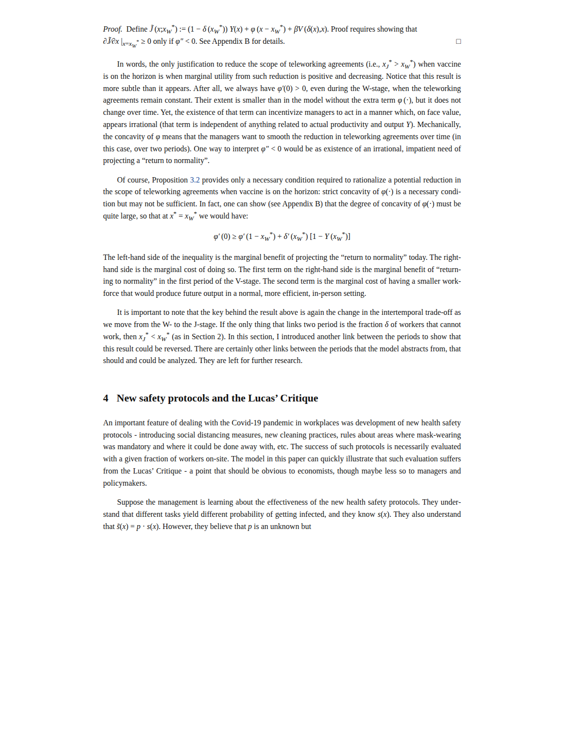Proof. Define J̃ (x;xW*) := (1 − δ (xW*)) Y(x) + φ (x − xW*) + βV (δ(x),x). Proof requires showing that
∂J̃⁄∂x |x=xW* ≥ 0 only if φ″ < 0. See Appendix B for details. □
In words, the only justification to reduce the scope of teleworking agreements (i.e., xJ* > xW*) when vaccine is on the horizon is when marginal utility from such reduction is positive and decreasing. Notice that this result is more subtle than it appears. After all, we always have φ′(0) > 0, even during the W-stage, when the teleworking agreements remain constant. Their extent is smaller than in the model without the extra term φ (·), but it does not change over time. Yet, the existence of that term can incentivize managers to act in a manner which, on face value, appears irrational (that term is independent of anything related to actual productivity and output Y). Mechanically, the concavity of φ means that the managers want to smooth the reduction in teleworking agreements over time (in this case, over two periods). One way to interpret φ″ < 0 would be as existence of an irrational, impatient need of projecting a “return to normality”.
Of course, Proposition 3.2 provides only a necessary condition required to rationalize a potential reduction in the scope of teleworking agreements when vaccine is on the horizon: strict concavity of φ(·) is a necessary condition but may not be sufficient. In fact, one can show (see Appendix B) that the degree of concavity of φ(·) must be quite large, so that at x* = xW* we would have:
φ′ (0) ≥ φ′ (1 − xW*) + δ′ (xW*) [1 − Y (xW*)]
The left-hand side of the inequality is the marginal benefit of projecting the “return to normality” today. The right-hand side is the marginal cost of doing so. The first term on the right-hand side is the marginal benefit of “returning to normality” in the first period of the V-stage. The second term is the marginal cost of having a smaller workforce that would produce future output in a normal, more efficient, in-person setting.
It is important to note that the key behind the result above is again the change in the intertemporal trade-off as we move from the W- to the J-stage. If the only thing that links two period is the fraction δ of workers that cannot work, then xJ* < xW* (as in Section 2). In this section, I introduced another link between the periods to show that this result could be reversed. There are certainly other links between the periods that the model abstracts from, that should and could be analyzed. They are left for further research.
4 New safety protocols and the Lucas’ Critique
An important feature of dealing with the Covid-19 pandemic in workplaces was development of new health safety protocols - introducing social distancing measures, new cleaning practices, rules about areas where mask-wearing was mandatory and where it could be done away with, etc. The success of such protocols is necessarily evaluated with a given fraction of workers on-site. The model in this paper can quickly illustrate that such evaluation suffers from the Lucas’ Critique - a point that should be obvious to economists, though maybe less so to managers and policymakers.
Suppose the management is learning about the effectiveness of the new health safety protocols. They understand that different tasks yield different probability of getting infected, and they know s(x). They also understand that s̃(x) = p · s(x). However, they believe that p is an unknown but